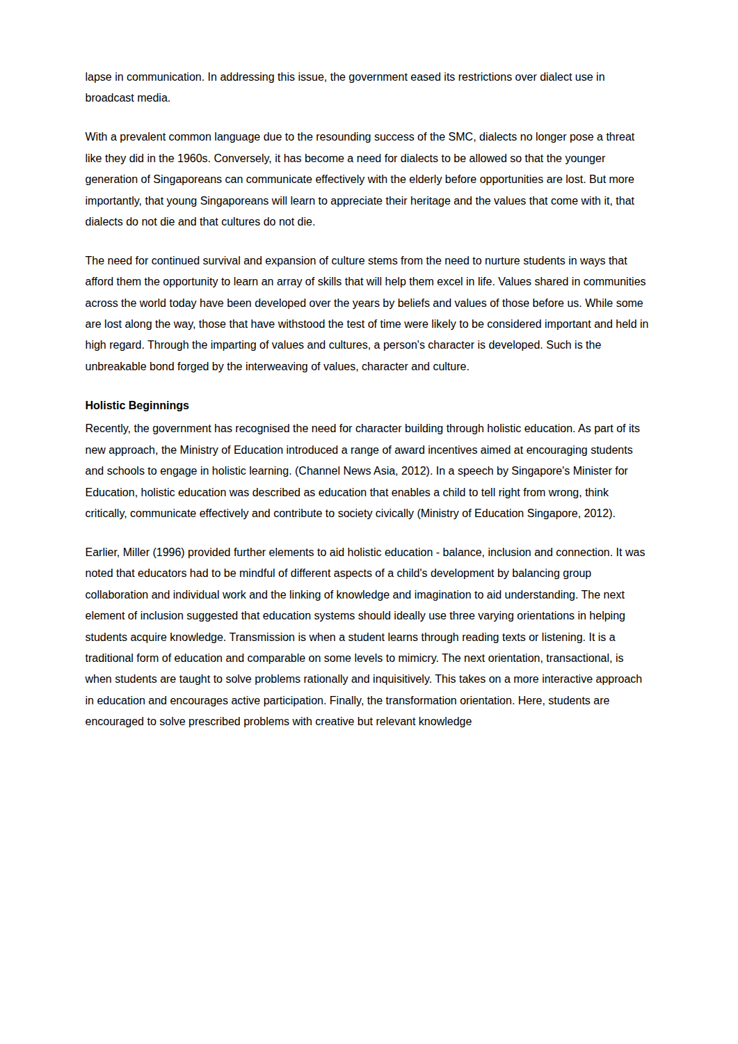lapse in communication. In addressing this issue, the government eased its restrictions over dialect use in broadcast media.
With a prevalent common language due to the resounding success of the SMC, dialects no longer pose a threat like they did in the 1960s. Conversely, it has become a need for dialects to be allowed so that the younger generation of Singaporeans can communicate effectively with the elderly before opportunities are lost. But more importantly, that young Singaporeans will learn to appreciate their heritage and the values that come with it, that dialects do not die and that cultures do not die.
The need for continued survival and expansion of culture stems from the need to nurture students in ways that afford them the opportunity to learn an array of skills that will help them excel in life. Values shared in communities across the world today have been developed over the years by beliefs and values of those before us. While some are lost along the way, those that have withstood the test of time were likely to be considered important and held in high regard. Through the imparting of values and cultures, a person's character is developed. Such is the unbreakable bond forged by the interweaving of values, character and culture.
Holistic Beginnings
Recently, the government has recognised the need for character building through holistic education. As part of its new approach, the Ministry of Education introduced a range of award incentives aimed at encouraging students and schools to engage in holistic learning. (Channel News Asia, 2012). In a speech by Singapore's Minister for Education, holistic education was described as education that enables a child to tell right from wrong, think critically, communicate effectively and contribute to society civically (Ministry of Education Singapore, 2012).
Earlier, Miller (1996) provided further elements to aid holistic education - balance, inclusion and connection. It was noted that educators had to be mindful of different aspects of a child's development by balancing group collaboration and individual work and the linking of knowledge and imagination to aid understanding. The next element of inclusion suggested that education systems should ideally use three varying orientations in helping students acquire knowledge. Transmission is when a student learns through reading texts or listening. It is a traditional form of education and comparable on some levels to mimicry. The next orientation, transactional, is when students are taught to solve problems rationally and inquisitively. This takes on a more interactive approach in education and encourages active participation. Finally, the transformation orientation. Here, students are encouraged to solve prescribed problems with creative but relevant knowledge